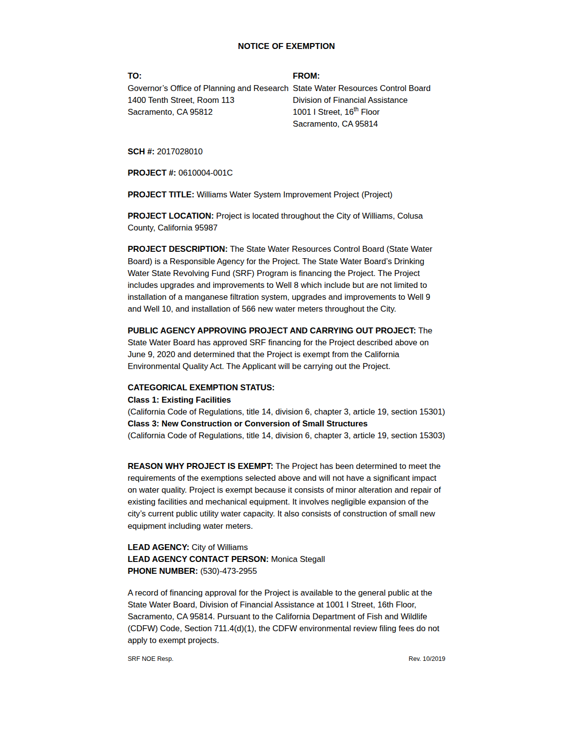NOTICE OF EXEMPTION
| TO: Governor’s Office of Planning and Research 1400 Tenth Street, Room 113 Sacramento, CA 95812 | FROM: State Water Resources Control Board Division of Financial Assistance 1001 I Street, 16 th Floor Sacramento, CA 95814 |
SCH #: 2017028010
PROJECT #: 0610004-001C
PROJECT TITLE: Williams Water System Improvement Project (Project)
PROJECT LOCATION: Project is located throughout the City of Williams, Colusa County, California 95987
PROJECT DESCRIPTION: The State Water Resources Control Board (State Water Board) is a Responsible Agency for the Project. The State Water Board’s Drinking Water State Revolving Fund (SRF) Program is financing the Project. The Project includes upgrades and improvements to Well 8 which include but are not limited to installation of a manganese filtration system, upgrades and improvements to Well 9 and Well 10, and installation of 566 new water meters throughout the City.
PUBLIC AGENCY APPROVING PROJECT AND CARRYING OUT PROJECT: The State Water Board has approved SRF financing for the Project described above on June 9, 2020 and determined that the Project is exempt from the California Environmental Quality Act. The Applicant will be carrying out the Project.
CATEGORICAL EXEMPTION STATUS:
Class 1: Existing Facilities
(California Code of Regulations, title 14, division 6, chapter 3, article 19, section 15301)
Class 3: New Construction or Conversion of Small Structures
(California Code of Regulations, title 14, division 6, chapter 3, article 19, section 15303)
REASON WHY PROJECT IS EXEMPT: The Project has been determined to meet the requirements of the exemptions selected above and will not have a significant impact on water quality. Project is exempt because it consists of minor alteration and repair of existing facilities and mechanical equipment. It involves negligible expansion of the city’s current public utility water capacity. It also consists of construction of small new equipment including water meters.
LEAD AGENCY: City of Williams
LEAD AGENCY CONTACT PERSON: Monica Stegall
PHONE NUMBER: (530)-473-2955
A record of financing approval for the Project is available to the general public at the State Water Board, Division of Financial Assistance at 1001 I Street, 16th Floor, Sacramento, CA 95814. Pursuant to the California Department of Fish and Wildlife (CDFW) Code, Section 711.4(d)(1), the CDFW environmental review filing fees do not apply to exempt projects.
SRF NOE Resp. Rev. 10/2019